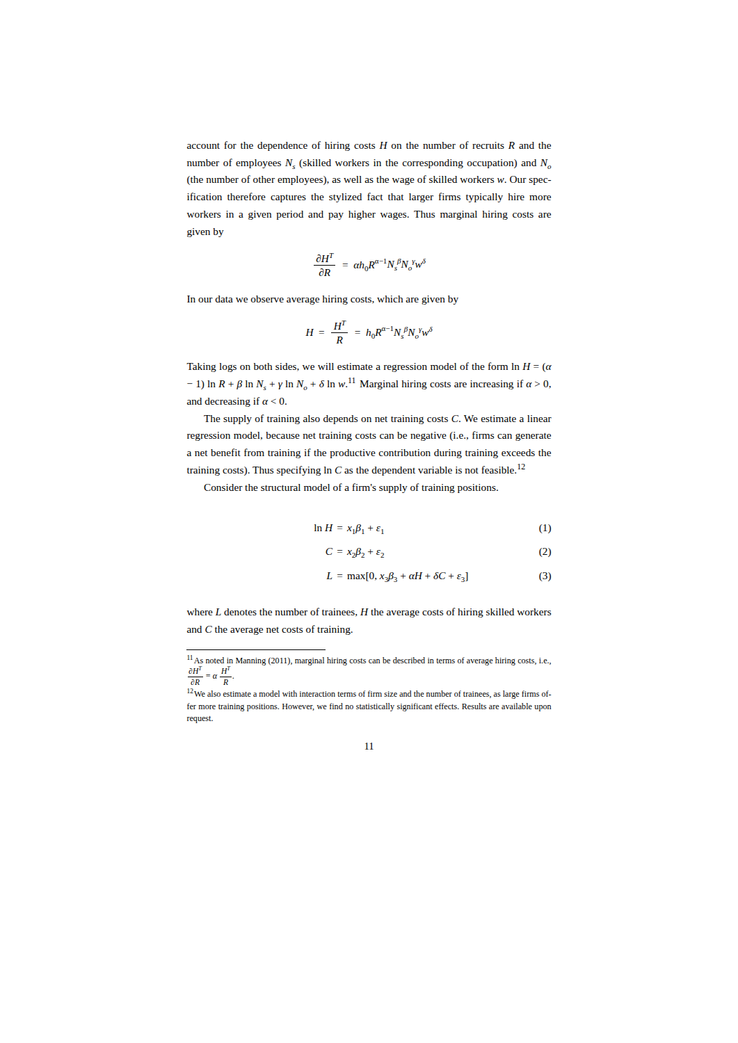account for the dependence of hiring costs H on the number of recruits R and the number of employees Ns (skilled workers in the corresponding occupation) and No (the number of other employees), as well as the wage of skilled workers w. Our specification therefore captures the stylized fact that larger firms typically hire more workers in a given period and pay higher wages. Thus marginal hiring costs are given by
∂HT∂R = αh0Rα−1NsβNoγwδ
In our data we observe average hiring costs, which are given by
H = HT R = h0Rα−1NsβNoγwδ
Taking logs on both sides, we will estimate a regression model of the form ln H = (α − 1) ln R + β ln Ns + γ ln No + δ ln w.11 Marginal hiring costs are increasing if α > 0, and decreasing if α < 0.
The supply of training also depends on net training costs C. We estimate a linear regression model, because net training costs can be negative (i.e., firms can generate a net benefit from training if the productive contribution during training exceeds the training costs). Thus specifying ln C as the dependent variable is not feasible.12
Consider the structural model of a firm's supply of training positions.
| ln H | = | x 1 β 1 + ε 1 | (1) |
| C | = | x 2 β 2 + ε 2 | (2) |
| L | = | max[0, x 3 β 3 + αH + δC + ε 3 ] | (3) |
where L denotes the number of trainees, H the average costs of hiring skilled workers and C the average net costs of training.
11 As noted in Manning (2011), marginal hiring costs can be described in terms of average hiring costs, i.e., ∂HT∂R = α HT R.
12 We also estimate a model with interaction terms of firm size and the number of trainees, as large firms offer more training positions. However, we find no statistically significant effects. Results are available upon request.
11